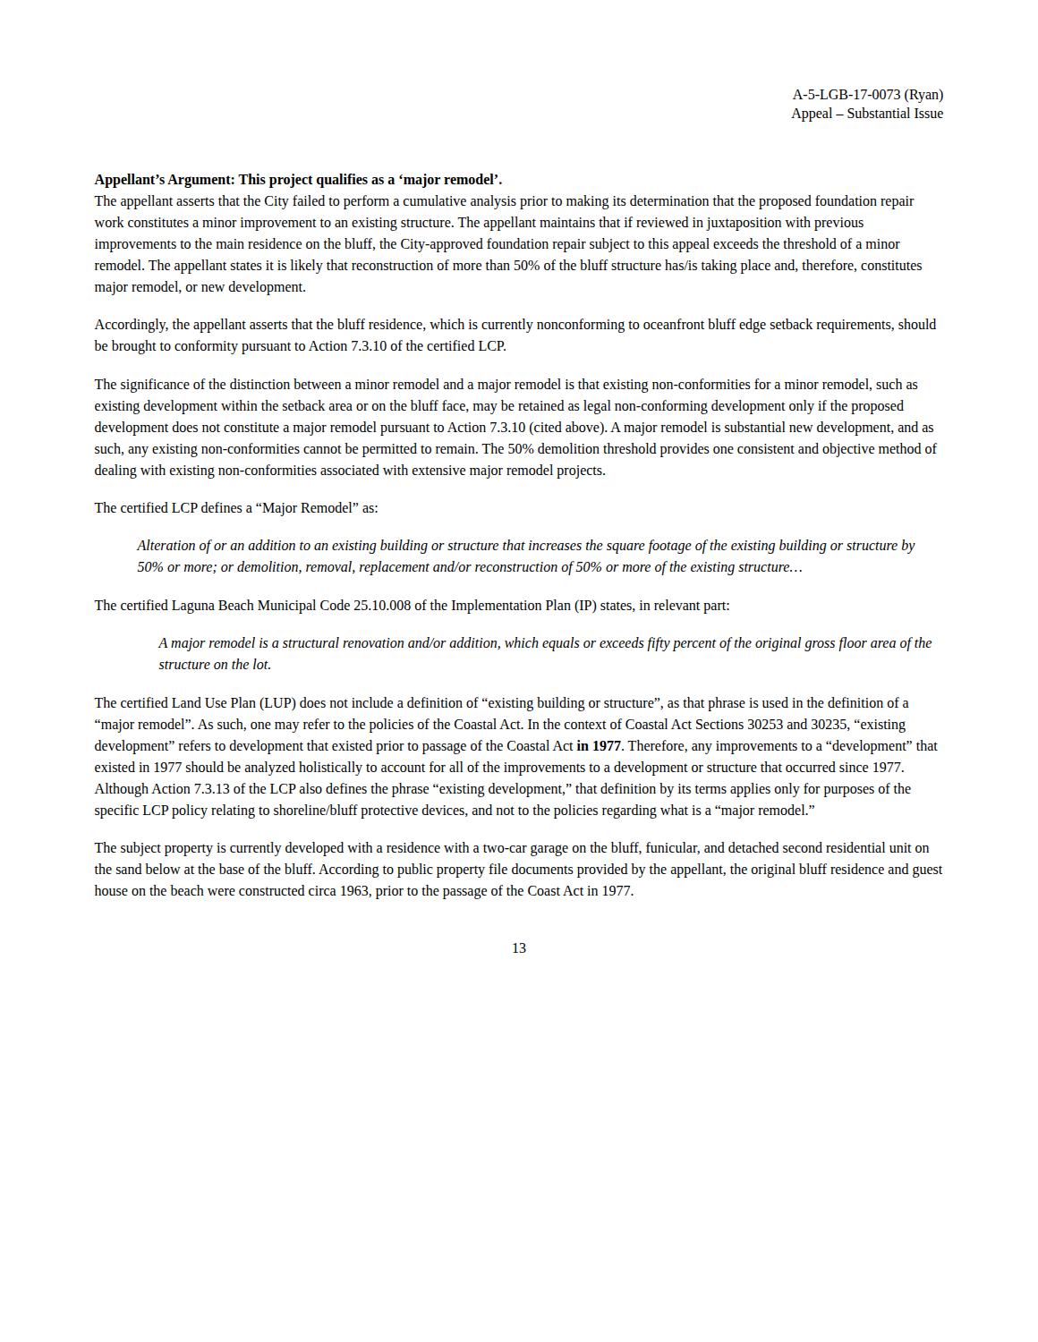A-5-LGB-17-0073 (Ryan)
Appeal – Substantial Issue
Appellant’s Argument: This project qualifies as a ‘major remodel’.
The appellant asserts that the City failed to perform a cumulative analysis prior to making its determination that the proposed foundation repair work constitutes a minor improvement to an existing structure. The appellant maintains that if reviewed in juxtaposition with previous improvements to the main residence on the bluff, the City-approved foundation repair subject to this appeal exceeds the threshold of a minor remodel. The appellant states it is likely that reconstruction of more than 50% of the bluff structure has/is taking place and, therefore, constitutes major remodel, or new development.
Accordingly, the appellant asserts that the bluff residence, which is currently nonconforming to oceanfront bluff edge setback requirements, should be brought to conformity pursuant to Action 7.3.10 of the certified LCP.
The significance of the distinction between a minor remodel and a major remodel is that existing non-conformities for a minor remodel, such as existing development within the setback area or on the bluff face, may be retained as legal non-conforming development only if the proposed development does not constitute a major remodel pursuant to Action 7.3.10 (cited above). A major remodel is substantial new development, and as such, any existing non-conformities cannot be permitted to remain. The 50% demolition threshold provides one consistent and objective method of dealing with existing non-conformities associated with extensive major remodel projects.
The certified LCP defines a “Major Remodel” as:
Alteration of or an addition to an existing building or structure that increases the square footage of the existing building or structure by 50% or more; or demolition, removal, replacement and/or reconstruction of 50% or more of the existing structure…
The certified Laguna Beach Municipal Code 25.10.008 of the Implementation Plan (IP) states, in relevant part:
A major remodel is a structural renovation and/or addition, which equals or exceeds fifty percent of the original gross floor area of the structure on the lot.
The certified Land Use Plan (LUP) does not include a definition of “existing building or structure”, as that phrase is used in the definition of a “major remodel”. As such, one may refer to the policies of the Coastal Act. In the context of Coastal Act Sections 30253 and 30235, “existing development” refers to development that existed prior to passage of the Coastal Act in 1977. Therefore, any improvements to a “development” that existed in 1977 should be analyzed holistically to account for all of the improvements to a development or structure that occurred since 1977. Although Action 7.3.13 of the LCP also defines the phrase “existing development,” that definition by its terms applies only for purposes of the specific LCP policy relating to shoreline/bluff protective devices, and not to the policies regarding what is a “major remodel.”
The subject property is currently developed with a residence with a two-car garage on the bluff, funicular, and detached second residential unit on the sand below at the base of the bluff. According to public property file documents provided by the appellant, the original bluff residence and guest house on the beach were constructed circa 1963, prior to the passage of the Coast Act in 1977.
13